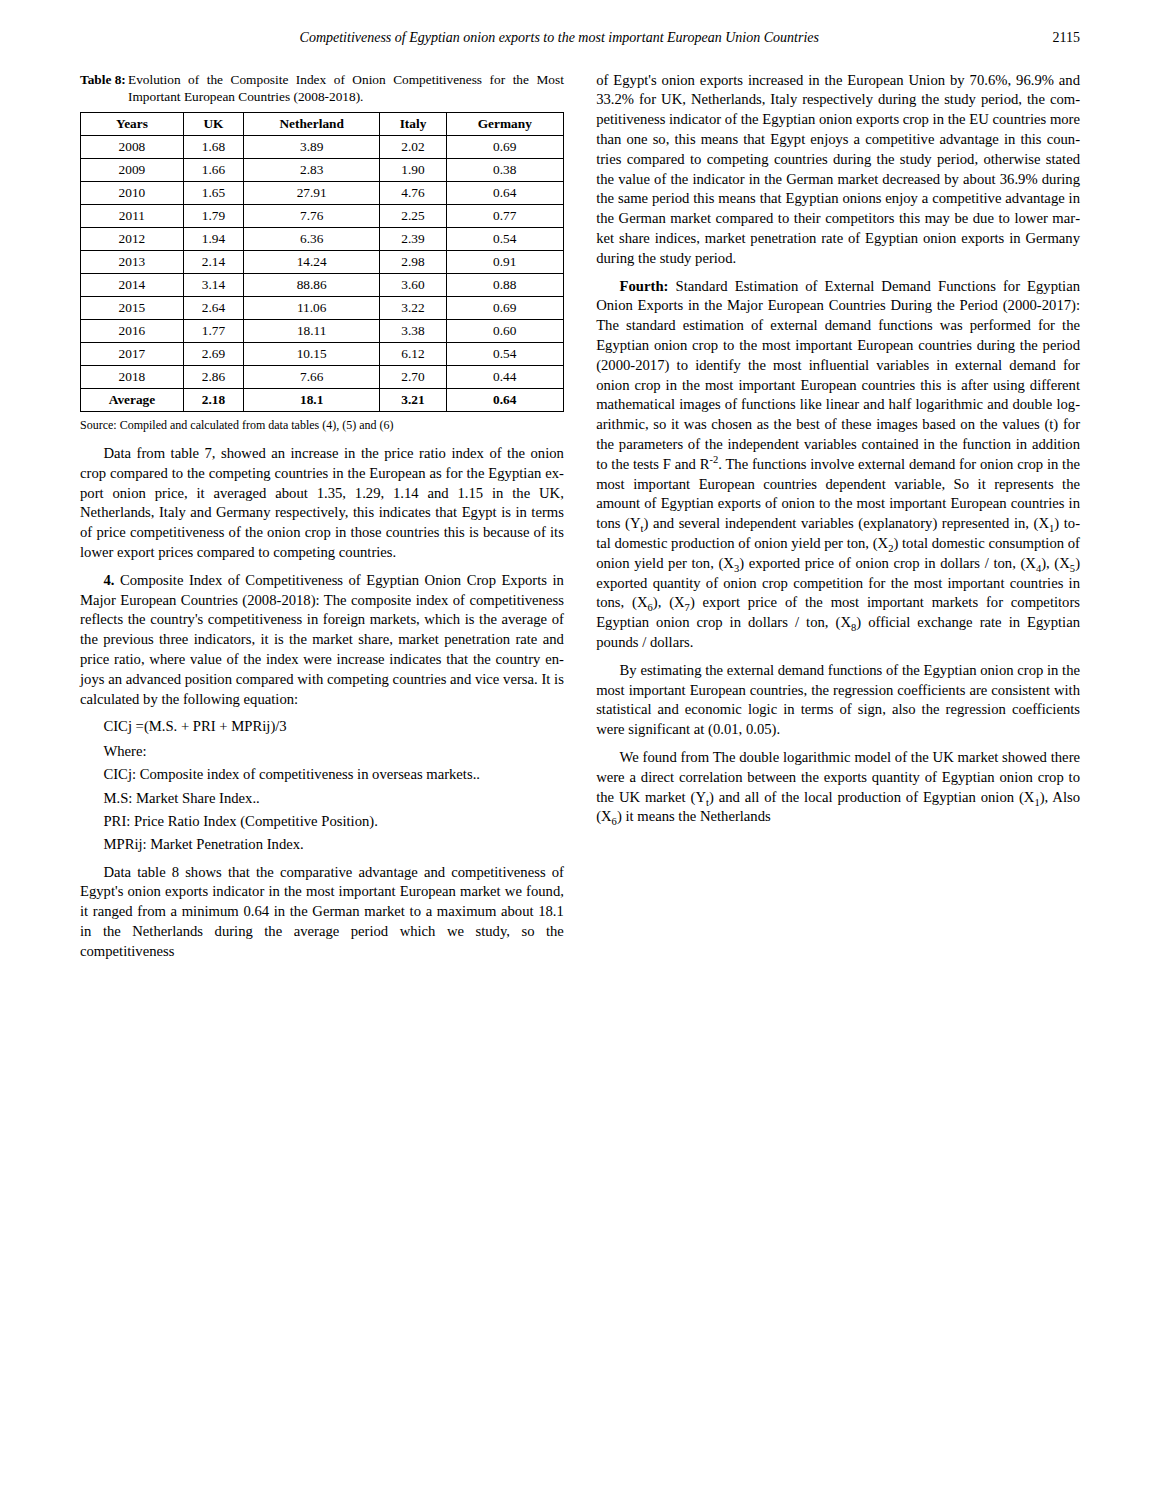Competitiveness of Egyptian onion exports to the most important European Union Countries
2115
Table 8: Evolution of the Composite Index of Onion Competitiveness for the Most Important European Countries (2008-2018).
| Years | UK | Netherland | Italy | Germany |
| --- | --- | --- | --- | --- |
| 2008 | 1.68 | 3.89 | 2.02 | 0.69 |
| 2009 | 1.66 | 2.83 | 1.90 | 0.38 |
| 2010 | 1.65 | 27.91 | 4.76 | 0.64 |
| 2011 | 1.79 | 7.76 | 2.25 | 0.77 |
| 2012 | 1.94 | 6.36 | 2.39 | 0.54 |
| 2013 | 2.14 | 14.24 | 2.98 | 0.91 |
| 2014 | 3.14 | 88.86 | 3.60 | 0.88 |
| 2015 | 2.64 | 11.06 | 3.22 | 0.69 |
| 2016 | 1.77 | 18.11 | 3.38 | 0.60 |
| 2017 | 2.69 | 10.15 | 6.12 | 0.54 |
| 2018 | 2.86 | 7.66 | 2.70 | 0.44 |
| Average | 2.18 | 18.1 | 3.21 | 0.64 |
Source: Compiled and calculated from data tables (4), (5) and (6)
Data from table 7, showed an increase in the price ratio index of the onion crop compared to the competing countries in the European as for the Egyptian export onion price, it averaged about 1.35, 1.29, 1.14 and 1.15 in the UK, Netherlands, Italy and Germany respectively, this indicates that Egypt is in terms of price competitiveness of the onion crop in those countries this is because of its lower export prices compared to competing countries.
4. Composite Index of Competitiveness of Egyptian Onion Crop Exports in Major European Countries (2008-2018): The composite index of competitiveness reflects the country's competitiveness in foreign markets, which is the average of the previous three indicators, it is the market share, market penetration rate and price ratio, where value of the index were increase indicates that the country enjoys an advanced position compared with competing countries and vice versa. It is calculated by the following equation:
CICj =(M.S. + PRI + MPRij)/3
Where:
CICj: Composite index of competitiveness in overseas markets..
M.S: Market Share Index..
PRI: Price Ratio Index (Competitive Position).
MPRij: Market Penetration Index.
Data table 8 shows that the comparative advantage and competitiveness of Egypt's onion exports indicator in the most important European market we found, it ranged from a minimum 0.64 in the German market to a maximum about 18.1 in the Netherlands during the average period which we study, so the competitiveness
of Egypt's onion exports increased in the European Union by 70.6%, 96.9% and 33.2% for UK, Netherlands, Italy respectively during the study period, the competitiveness indicator of the Egyptian onion exports crop in the EU countries more than one so, this means that Egypt enjoys a competitive advantage in this countries compared to competing countries during the study period, otherwise stated the value of the indicator in the German market decreased by about 36.9% during the same period this means that Egyptian onions enjoy a competitive advantage in the German market compared to their competitors this may be due to lower market share indices, market penetration rate of Egyptian onion exports in Germany during the study period.
Fourth: Standard Estimation of External Demand Functions for Egyptian Onion Exports in the Major European Countries During the Period (2000-2017): The standard estimation of external demand functions was performed for the Egyptian onion crop to the most important European countries during the period (2000-2017) to identify the most influential variables in external demand for onion crop in the most important European countries this is after using different mathematical images of functions like linear and half logarithmic and double logarithmic, so it was chosen as the best of these images based on the values (t) for the parameters of the independent variables contained in the function in addition to the tests F and R-2. The functions involve external demand for onion crop in the most important European countries dependent variable, So it represents the amount of Egyptian exports of onion to the most important European countries in tons (Yt) and several independent variables (explanatory) represented in, (X1) total domestic production of onion yield per ton, (X2) total domestic consumption of onion yield per ton, (X3) exported price of onion crop in dollars / ton, (X4), (X5) exported quantity of onion crop competition for the most important countries in tons, (X6), (X7) export price of the most important markets for competitors Egyptian onion crop in dollars / ton, (X8) official exchange rate in Egyptian pounds / dollars.
By estimating the external demand functions of the Egyptian onion crop in the most important European countries, the regression coefficients are consistent with statistical and economic logic in terms of sign, also the regression coefficients were significant at (0.01, 0.05).
We found from The double logarithmic model of the UK market showed there were a direct correlation between the exports quantity of Egyptian onion crop to the UK market (Yt) and all of the local production of Egyptian onion (X1), Also (X6) it means the Netherlands